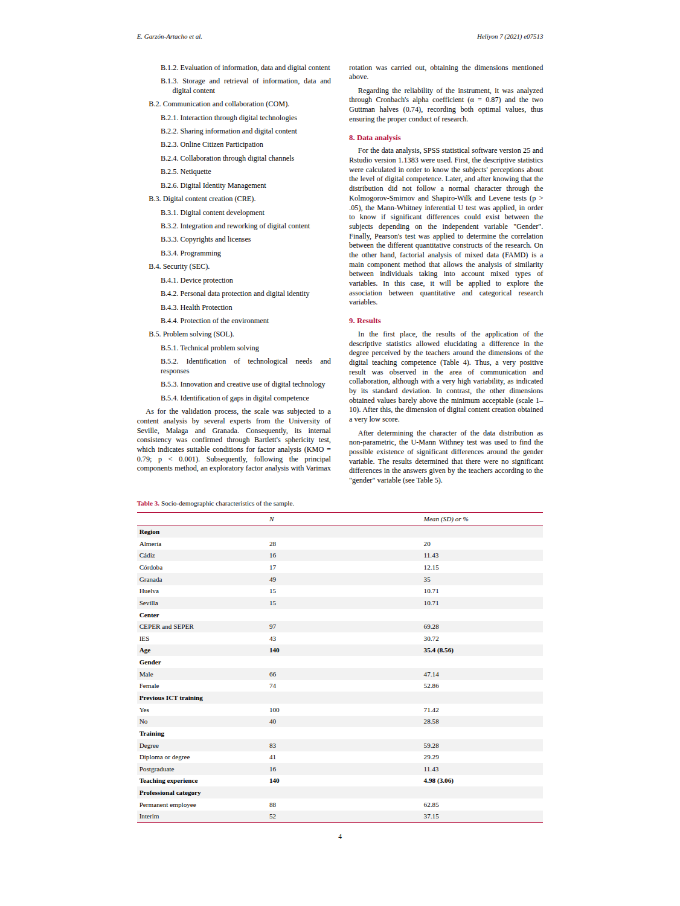E. Garzón-Artacho et al.
Heliyon 7 (2021) e07513
B.1.2. Evaluation of information, data and digital content
B.1.3. Storage and retrieval of information, data and digital content
B.2. Communication and collaboration (COM).
B.2.1. Interaction through digital technologies
B.2.2. Sharing information and digital content
B.2.3. Online Citizen Participation
B.2.4. Collaboration through digital channels
B.2.5. Netiquette
B.2.6. Digital Identity Management
B.3. Digital content creation (CRE).
B.3.1. Digital content development
B.3.2. Integration and reworking of digital content
B.3.3. Copyrights and licenses
B.3.4. Programming
B.4. Security (SEC).
B.4.1. Device protection
B.4.2. Personal data protection and digital identity
B.4.3. Health Protection
B.4.4. Protection of the environment
B.5. Problem solving (SOL).
B.5.1. Technical problem solving
B.5.2. Identification of technological needs and responses
B.5.3. Innovation and creative use of digital technology
B.5.4. Identification of gaps in digital competence
As for the validation process, the scale was subjected to a content analysis by several experts from the University of Seville, Malaga and Granada. Consequently, its internal consistency was confirmed through Bartlett's sphericity test, which indicates suitable conditions for factor analysis (KMO = 0.79; p < 0.001). Subsequently, following the principal components method, an exploratory factor analysis with Varimax rotation was carried out, obtaining the dimensions mentioned above.
Regarding the reliability of the instrument, it was analyzed through Cronbach's alpha coefficient (α = 0.87) and the two Guttman halves (0.74), recording both optimal values, thus ensuring the proper conduct of research.
8. Data analysis
For the data analysis, SPSS statistical software version 25 and Rstudio version 1.1383 were used. First, the descriptive statistics were calculated in order to know the subjects' perceptions about the level of digital competence. Later, and after knowing that the distribution did not follow a normal character through the Kolmogorov-Smirnov and Shapiro-Wilk and Levene tests (p > .05), the Mann-Whitney inferential U test was applied, in order to know if significant differences could exist between the subjects depending on the independent variable "Gender". Finally, Pearson's test was applied to determine the correlation between the different quantitative constructs of the research. On the other hand, factorial analysis of mixed data (FAMD) is a main component method that allows the analysis of similarity between individuals taking into account mixed types of variables. In this case, it will be applied to explore the association between quantitative and categorical research variables.
9. Results
In the first place, the results of the application of the descriptive statistics allowed elucidating a difference in the degree perceived by the teachers around the dimensions of the digital teaching competence (Table 4). Thus, a very positive result was observed in the area of communication and collaboration, although with a very high variability, as indicated by its standard deviation. In contrast, the other dimensions obtained values barely above the minimum acceptable (scale 1–10). After this, the dimension of digital content creation obtained a very low score.
After determining the character of the data distribution as non-parametric, the U-Mann Withney test was used to find the possible existence of significant differences around the gender variable. The results determined that there were no significant differences in the answers given by the teachers according to the "gender" variable (see Table 5).
Table 3. Socio-demographic characteristics of the sample.
| | N | Mean (SD) or % |
| --- | --- | --- |
| Region | | |
| Almería | 28 | 20 |
| Cádiz | 16 | 11.43 |
| Córdoba | 17 | 12.15 |
| Granada | 49 | 35 |
| Huelva | 15 | 10.71 |
| Sevilla | 15 | 10.71 |
| Center | | |
| CEPER and SEPER | 97 | 69.28 |
| IES | 43 | 30.72 |
| Age | 140 | 35.4 (8.56) |
| Gender | | |
| Male | 66 | 47.14 |
| Female | 74 | 52.86 |
| Previous ICT training | | |
| Yes | 100 | 71.42 |
| No | 40 | 28.58 |
| Training | | |
| Degree | 83 | 59.28 |
| Diploma or degree | 41 | 29.29 |
| Postgraduate | 16 | 11.43 |
| Teaching experience | 140 | 4.98 (3.06) |
| Professional category | | |
| Permanent employee | 88 | 62.85 |
| Interim | 52 | 37.15 |
4